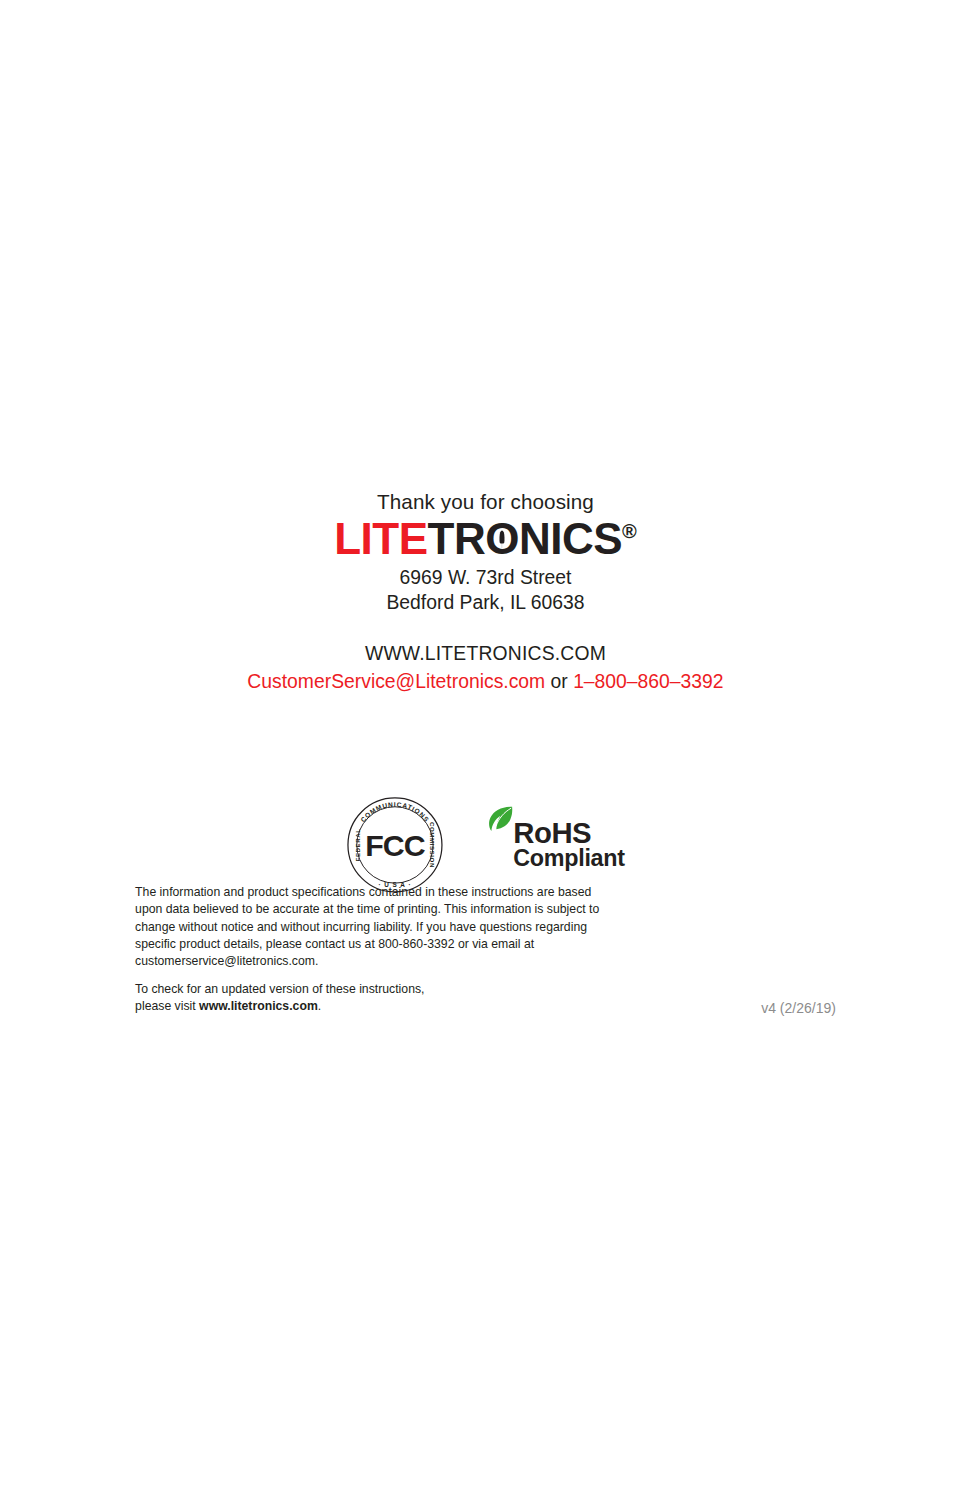Thank you for choosing
LITE TRONICS®
6969 W. 73rd Street
Bedford Park, IL 60638
WWW.LITETRONICS.COM
CustomerService@Litetronics.com or 1–800–860–3392
COMMUNICATIONS FEDERAL COMMISSION · U S A · FCC
RoHS
Compliant
The information and product specifications contained in these instructions are based upon data believed to be accurate at the time of printing. This information is subject to change without notice and without incurring liability. If you have questions regarding specific product details, please contact us at 800-860-3392 or via email at customerservice@litetronics.com.
To check for an updated version of these instructions,
please visit www.litetronics.com.
v4 (2/26/19)